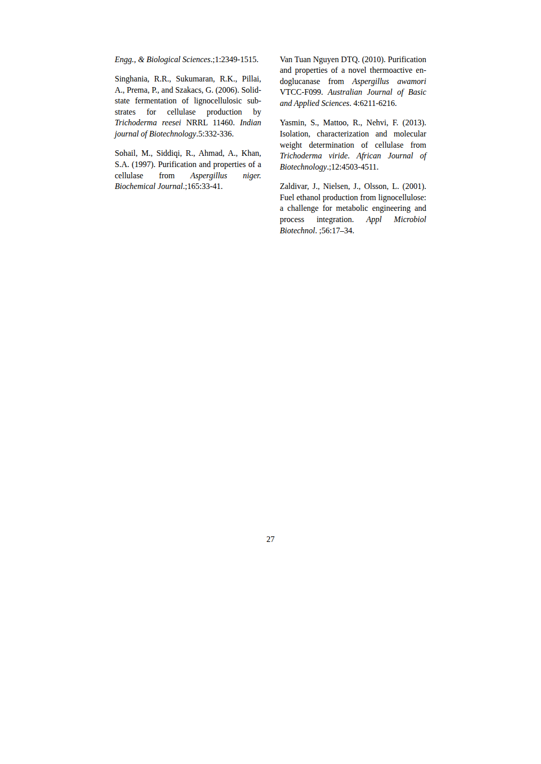Engg., & Biological Sciences.;1:2349-1515.
Singhania, R.R., Sukumaran, R.K., Pillai, A., Prema, P., and Szakacs, G. (2006). Solid-state fermentation of lignocellulosic substrates for cellulase production by Trichoderma reesei NRRL 11460. Indian journal of Biotechnology.5:332-336.
Sohail, M., Siddiqi, R., Ahmad, A., Khan, S.A. (1997). Purification and properties of a cellulase from Aspergillus niger. Biochemical Journal.;165:33-41.
Van Tuan Nguyen DTQ. (2010). Purification and properties of a novel thermoactive endoglucanase from Aspergillus awamori VTCC-F099. Australian Journal of Basic and Applied Sciences. 4:6211-6216.
Yasmin, S., Mattoo, R., Nehvi, F. (2013). Isolation, characterization and molecular weight determination of cellulase from Trichoderma viride. African Journal of Biotechnology.;12:4503-4511.
Zaldivar, J., Nielsen, J., Olsson, L. (2001). Fuel ethanol production from lignocellulose: a challenge for metabolic engineering and process integration. Appl Microbiol Biotechnol. ;56:17–34.
27